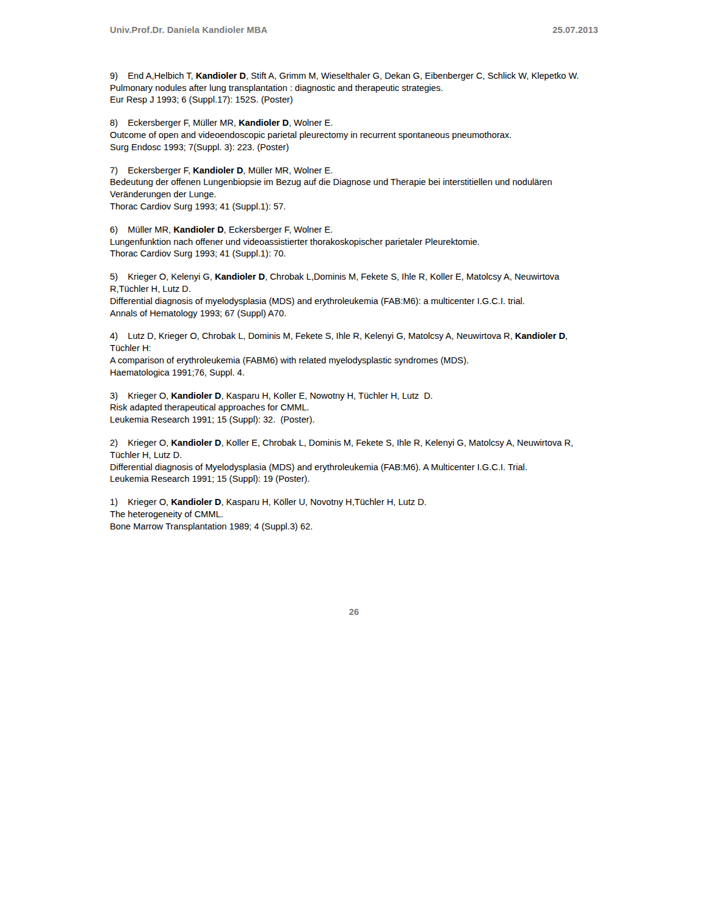Univ.Prof.Dr. Daniela Kandioler MBA 25.07.2013
9) End A,Helbich T, Kandioler D, Stift A, Grimm M, Wieselthaler G, Dekan G, Eibenberger C, Schlick W, Klepetko W.
Pulmonary nodules after lung transplantation : diagnostic and therapeutic strategies.
Eur Resp J 1993; 6 (Suppl.17): 152S. (Poster)
8) Eckersberger F, Müller MR, Kandioler D, Wolner E.
Outcome of open and videoendoscopic parietal pleurectomy in recurrent spontaneous pneumothorax.
Surg Endosc 1993; 7(Suppl. 3): 223. (Poster)
7) Eckersberger F, Kandioler D, Müller MR, Wolner E.
Bedeutung der offenen Lungenbiopsie im Bezug auf die Diagnose und Therapie bei interstitiellen und nodulären Veränderungen der Lunge.
Thorac Cardiov Surg 1993; 41 (Suppl.1): 57.
6) Müller MR, Kandioler D, Eckersberger F, Wolner E.
Lungenfunktion nach offener und videoassistierter thorakoskopischer parietaler Pleurektomie.
Thorac Cardiov Surg 1993; 41 (Suppl.1): 70.
5) Krieger O, Kelenyi G, Kandioler D, Chrobak L,Dominis M, Fekete S, Ihle R, Koller E, Matolcsy A, Neuwirtova R,Tüchler H, Lutz D.
Differential diagnosis of myelodysplasia (MDS) and erythroleukemia (FAB:M6): a multicenter I.G.C.I. trial.
Annals of Hematology 1993; 67 (Suppl) A70.
4) Lutz D, Krieger O, Chrobak L, Dominis M, Fekete S, Ihle R, Kelenyi G, Matolcsy A, Neuwirtova R, Kandioler D, Tüchler H:
A comparison of erythroleukemia (FABM6) with related myelodysplastic syndromes (MDS).
Haematologica 1991;76, Suppl. 4.
3) Krieger O, Kandioler D, Kasparu H, Koller E, Nowotny H, Tüchler H, Lutz D.
Risk adapted therapeutical approaches for CMML.
Leukemia Research 1991; 15 (Suppl): 32. (Poster).
2) Krieger O, Kandioler D, Koller E, Chrobak L, Dominis M, Fekete S, Ihle R, Kelenyi G, Matolcsy A, Neuwirtova R, Tüchler H, Lutz D.
Differential diagnosis of Myelodysplasia (MDS) and erythroleukemia (FAB:M6). A Multicenter I.G.C.I. Trial.
Leukemia Research 1991; 15 (Suppl): 19 (Poster).
1) Krieger O, Kandioler D, Kasparu H, Köller U, Novotny H,Tüchler H, Lutz D.
The heterogeneity of CMML.
Bone Marrow Transplantation 1989; 4 (Suppl.3) 62.
26